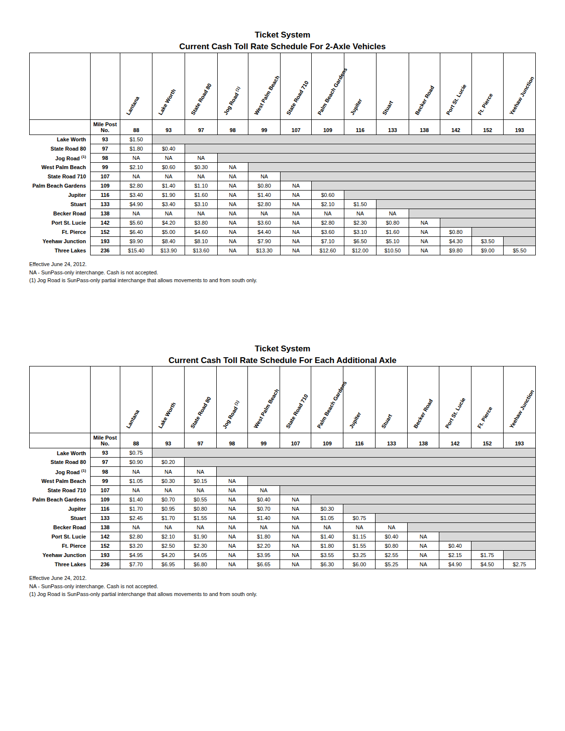Ticket System
Current Cash Toll Rate Schedule For 2-Axle Vehicles
| | | Lantana | Lake Worth | State Road 80 | Jog Road (1) | West Palm Beach | State Road 710 | Palm Beach Gardens | Jupiter | Stuart | Becker Road | Port St. Lucie | Ft. Pierce | Yeehaw Junction |
| --- | --- | --- | --- | --- | --- | --- | --- | --- | --- | --- | --- | --- | --- | --- |
| | Mile Post No. | 88 | 93 | 97 | 98 | 99 | 107 | 109 | 116 | 133 | 138 | 142 | 152 | 193 |
| Lake Worth | 93 | $1.50 | |
| State Road 80 | 97 | $1.80 | $0.40 | |
| Jog Road (1) | 98 | NA | NA | NA | |
| West Palm Beach | 99 | $2.10 | $0.60 | $0.30 | NA | |
| State Road 710 | 107 | NA | NA | NA | NA | NA | |
| Palm Beach Gardens | 109 | $2.80 | $1.40 | $1.10 | NA | $0.80 | NA | |
| Jupiter | 116 | $3.40 | $1.90 | $1.60 | NA | $1.40 | NA | $0.60 | |
| Stuart | 133 | $4.90 | $3.40 | $3.10 | NA | $2.80 | NA | $2.10 | $1.50 | |
| Becker Road | 138 | NA | NA | NA | NA | NA | NA | NA | NA | NA | |
| Port St. Lucie | 142 | $5.60 | $4.20 | $3.80 | NA | $3.60 | NA | $2.80 | $2.30 | $0.80 | NA | |
| Ft. Pierce | 152 | $6.40 | $5.00 | $4.60 | NA | $4.40 | NA | $3.60 | $3.10 | $1.60 | NA | $0.80 | |
| Yeehaw Junction | 193 | $9.90 | $8.40 | $8.10 | NA | $7.90 | NA | $7.10 | $6.50 | $5.10 | NA | $4.30 | $3.50 | |
| Three Lakes | 236 | $15.40 | $13.90 | $13.60 | NA | $13.30 | NA | $12.60 | $12.00 | $10.50 | NA | $9.80 | $9.00 | $5.50 |
Effective June 24, 2012.
NA - SunPass-only interchange. Cash is not accepted.
(1) Jog Road is SunPass-only partial interchange that allows movements to and from south only.
Ticket System
Current Cash Toll Rate Schedule For Each Additional Axle
| | | Lantana | Lake Worth | State Road 80 | Jog Road (1) | West Palm Beach | State Road 710 | Palm Beach Gardens | Jupiter | Stuart | Becker Road | Port St. Lucie | Ft. Pierce | Yeehaw Junction |
| --- | --- | --- | --- | --- | --- | --- | --- | --- | --- | --- | --- | --- | --- | --- |
| | Mile Post No. | 88 | 93 | 97 | 98 | 99 | 107 | 109 | 116 | 133 | 138 | 142 | 152 | 193 |
| Lake Worth | 93 | $0.75 | |
| State Road 80 | 97 | $0.90 | $0.20 | |
| Jog Road (1) | 98 | NA | NA | NA | |
| West Palm Beach | 99 | $1.05 | $0.30 | $0.15 | NA | |
| State Road 710 | 107 | NA | NA | NA | NA | NA | |
| Palm Beach Gardens | 109 | $1.40 | $0.70 | $0.55 | NA | $0.40 | NA | |
| Jupiter | 116 | $1.70 | $0.95 | $0.80 | NA | $0.70 | NA | $0.30 | |
| Stuart | 133 | $2.45 | $1.70 | $1.55 | NA | $1.40 | NA | $1.05 | $0.75 | |
| Becker Road | 138 | NA | NA | NA | NA | NA | NA | NA | NA | NA | |
| Port St. Lucie | 142 | $2.80 | $2.10 | $1.90 | NA | $1.80 | NA | $1.40 | $1.15 | $0.40 | NA | |
| Ft. Pierce | 152 | $3.20 | $2.50 | $2.30 | NA | $2.20 | NA | $1.80 | $1.55 | $0.80 | NA | $0.40 | |
| Yeehaw Junction | 193 | $4.95 | $4.20 | $4.05 | NA | $3.95 | NA | $3.55 | $3.25 | $2.55 | NA | $2.15 | $1.75 | |
| Three Lakes | 236 | $7.70 | $6.95 | $6.80 | NA | $6.65 | NA | $6.30 | $6.00 | $5.25 | NA | $4.90 | $4.50 | $2.75 |
Effective June 24, 2012.
NA - SunPass-only interchange. Cash is not accepted.
(1) Jog Road is SunPass-only partial interchange that allows movements to and from south only.